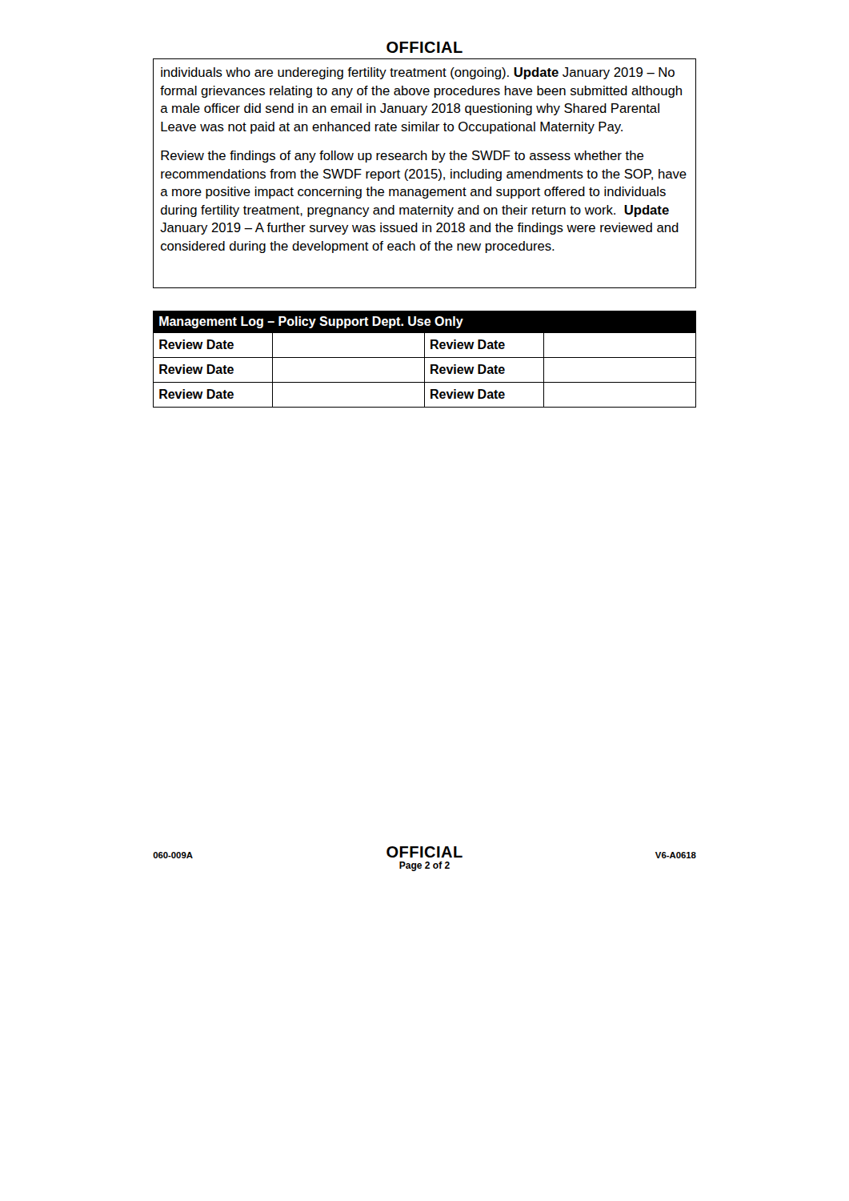OFFICIAL
individuals who are undereging fertility treatment (ongoing). Update January 2019 – No formal grievances relating to any of the above procedures have been submitted although a male officer did send in an email in January 2018 questioning why Shared Parental Leave was not paid at an enhanced rate similar to Occupational Maternity Pay.
Review the findings of any follow up research by the SWDF to assess whether the recommendations from the SWDF report (2015), including amendments to the SOP, have a more positive impact concerning the management and support offered to individuals during fertility treatment, pregnancy and maternity and on their return to work. Update January 2019 – A further survey was issued in 2018 and the findings were reviewed and considered during the development of each of the new procedures.
| Management Log – Policy Support Dept. Use Only |
| --- |
| Review Date | | Review Date | |
| Review Date | | Review Date | |
| Review Date | | Review Date | |
OFFICIAL
060-009A V6-A0618
Page 2 of 2